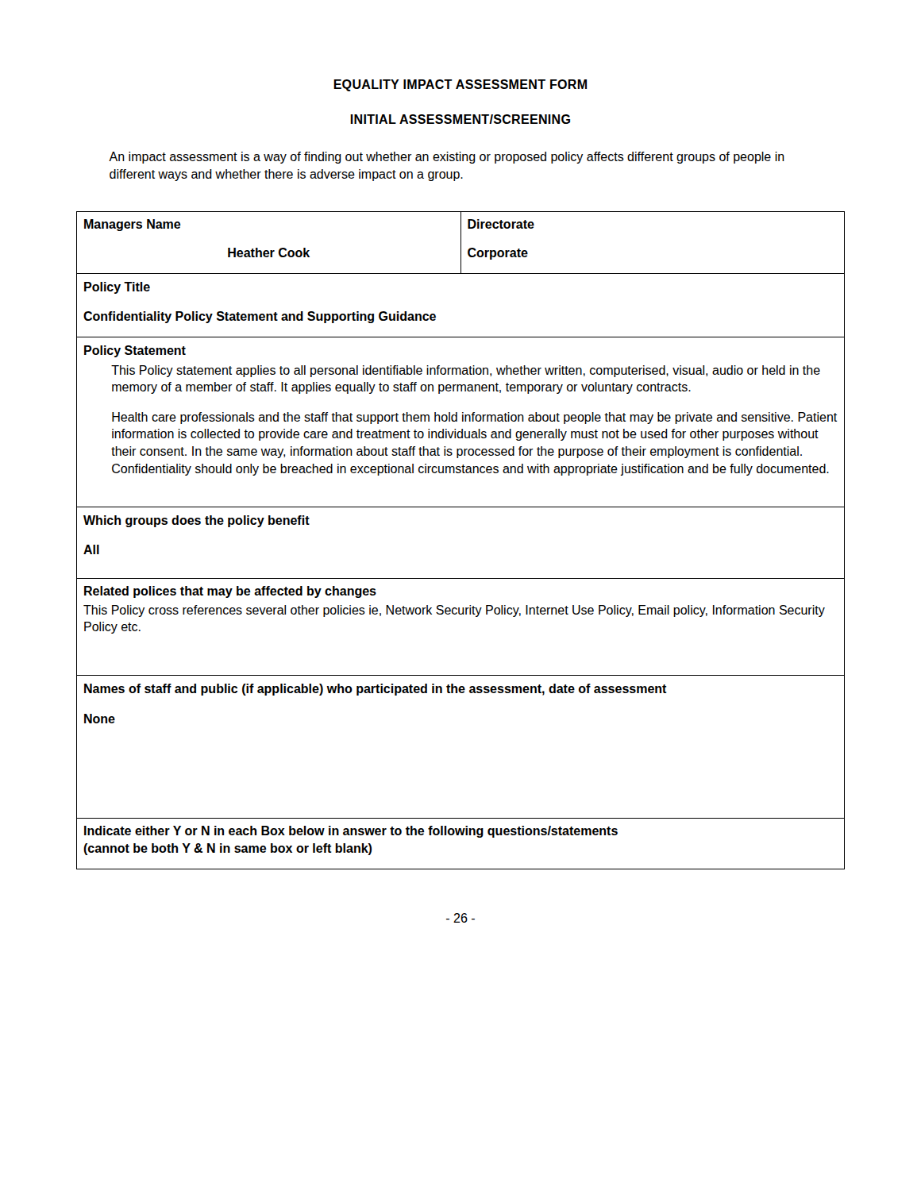EQUALITY IMPACT ASSESSMENT FORM
INITIAL ASSESSMENT/SCREENING
An impact assessment is a way of finding out whether an existing or proposed policy affects different groups of people in different ways and whether there is adverse impact on a group.
| Managers Name Heather Cook | Directorate Corporate |
| Policy Title Confidentiality Policy Statement and Supporting Guidance |
| Policy Statement This Policy statement applies to all personal identifiable information, whether written, computerised, visual, audio or held in the memory of a member of staff. It applies equally to staff on permanent, temporary or voluntary contracts. Health care professionals and the staff that support them hold information about people that may be private and sensitive. Patient information is collected to provide care and treatment to individuals and generally must not be used for other purposes without their consent. In the same way, information about staff that is processed for the purpose of their employment is confidential. Confidentiality should only be breached in exceptional circumstances and with appropriate justification and be fully documented. |
| Which groups does the policy benefit All |
| Related polices that may be affected by changes This Policy cross references several other policies ie, Network Security Policy, Internet Use Policy, Email policy, Information Security Policy etc. |
| Names of staff and public (if applicable) who participated in the assessment, date of assessment None |
| Indicate either Y or N in each Box below in answer to the following questions/statements (cannot be both Y & N in same box or left blank) |
- 26 -